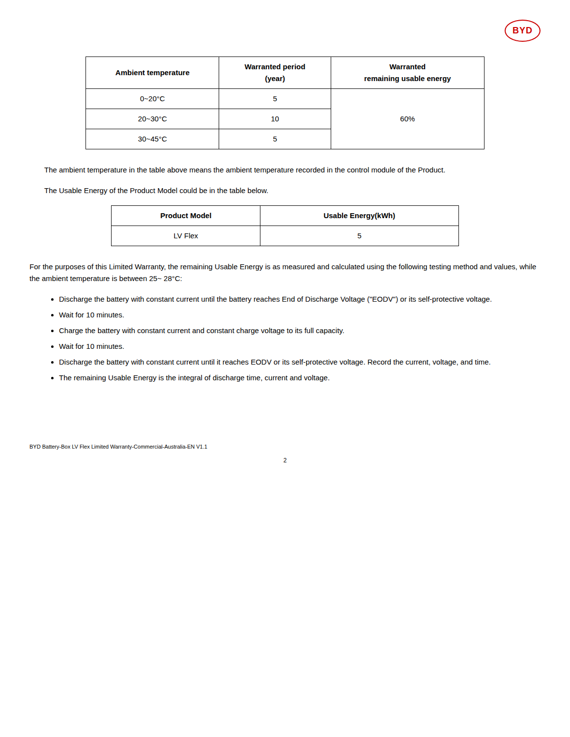BYD
| Ambient temperature | Warranted period (year) | Warranted remaining usable energy |
| --- | --- | --- |
| 0~20°C | 5 | 60% |
| 20~30°C | 10 |
| 30~45°C | 5 |
The ambient temperature in the table above means the ambient temperature recorded in the control module of the Product.
The Usable Energy of the Product Model could be in the table below.
| Product Model | Usable Energy(kWh) |
| --- | --- |
| LV Flex | 5 |
For the purposes of this Limited Warranty, the remaining Usable Energy is as measured and calculated using the following testing method and values, while the ambient temperature is between 25~ 28°C:
Discharge the battery with constant current until the battery reaches End of Discharge Voltage ("EODV") or its self-protective voltage.
Wait for 10 minutes.
Charge the battery with constant current and constant charge voltage to its full capacity.
Wait for 10 minutes.
Discharge the battery with constant current until it reaches EODV or its self-protective voltage. Record the current, voltage, and time.
The remaining Usable Energy is the integral of discharge time, current and voltage.
BYD Battery-Box LV Flex Limited Warranty-Commercial-Australia-EN V1.1
2